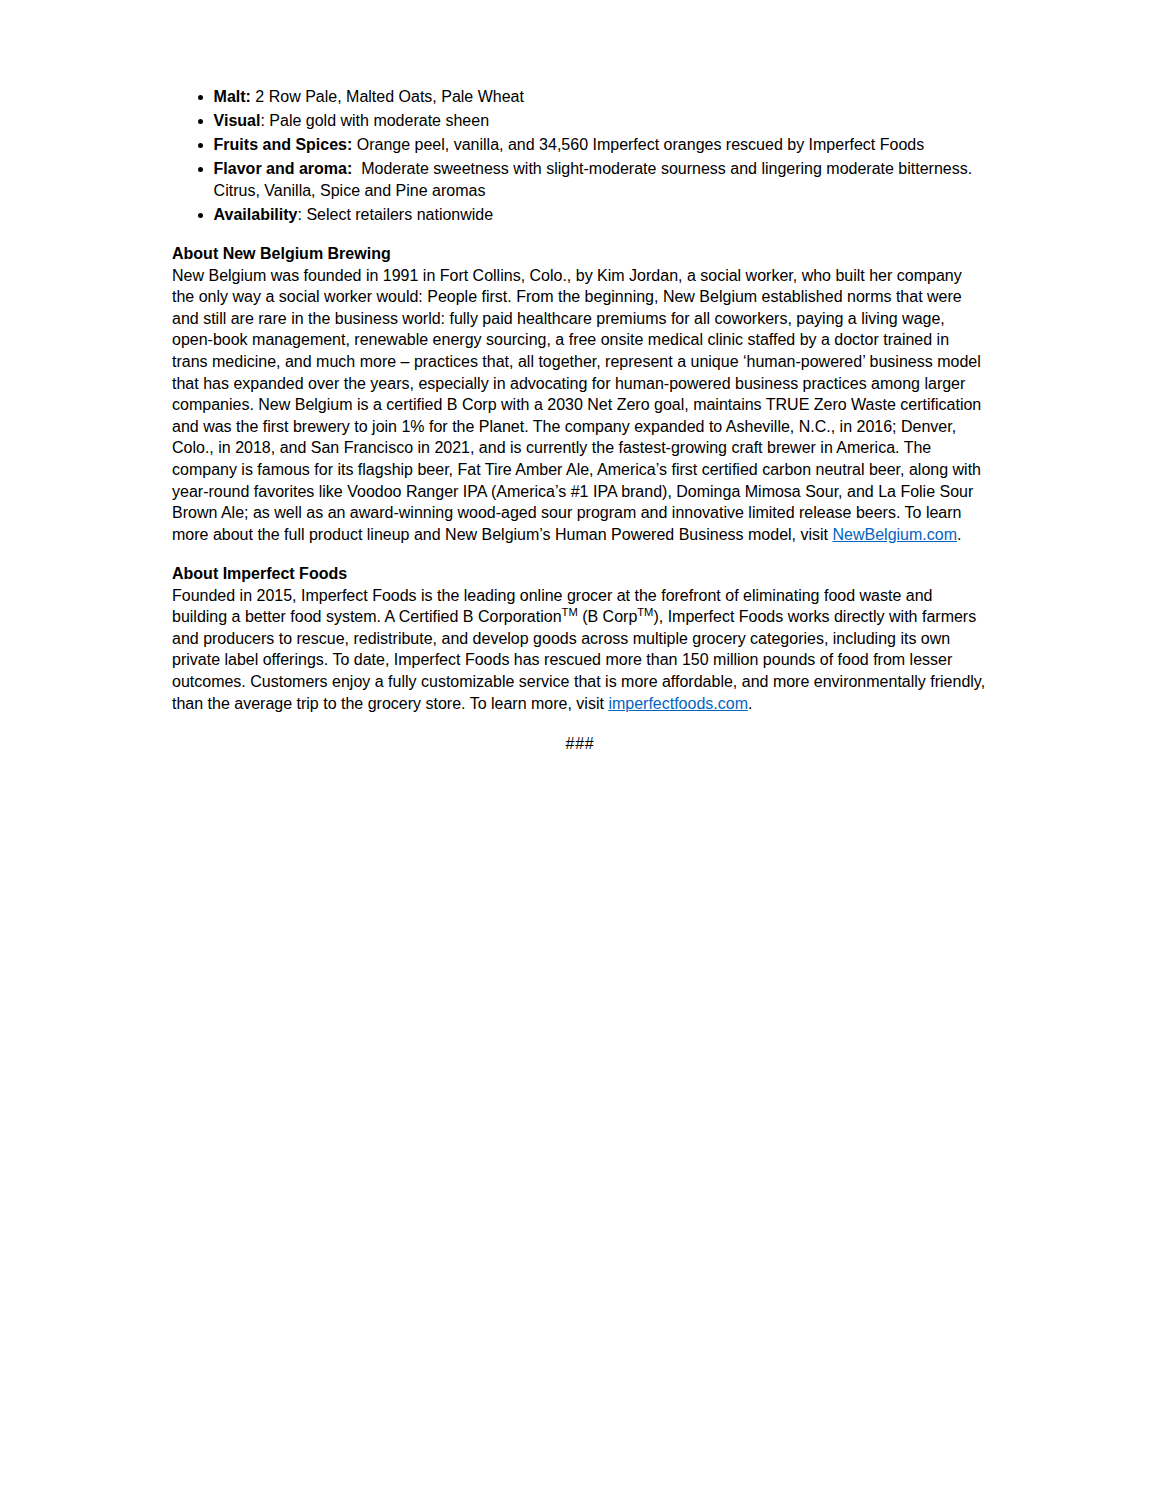Malt: 2 Row Pale, Malted Oats, Pale Wheat
Visual: Pale gold with moderate sheen
Fruits and Spices: Orange peel, vanilla, and 34,560 Imperfect oranges rescued by Imperfect Foods
Flavor and aroma: Moderate sweetness with slight-moderate sourness and lingering moderate bitterness. Citrus, Vanilla, Spice and Pine aromas
Availability: Select retailers nationwide
About New Belgium Brewing
New Belgium was founded in 1991 in Fort Collins, Colo., by Kim Jordan, a social worker, who built her company the only way a social worker would: People first. From the beginning, New Belgium established norms that were and still are rare in the business world: fully paid healthcare premiums for all coworkers, paying a living wage, open-book management, renewable energy sourcing, a free onsite medical clinic staffed by a doctor trained in trans medicine, and much more – practices that, all together, represent a unique ‘human-powered’ business model that has expanded over the years, especially in advocating for human-powered business practices among larger companies. New Belgium is a certified B Corp with a 2030 Net Zero goal, maintains TRUE Zero Waste certification and was the first brewery to join 1% for the Planet. The company expanded to Asheville, N.C., in 2016; Denver, Colo., in 2018, and San Francisco in 2021, and is currently the fastest-growing craft brewer in America. The company is famous for its flagship beer, Fat Tire Amber Ale, America’s first certified carbon neutral beer, along with year-round favorites like Voodoo Ranger IPA (America’s #1 IPA brand), Dominga Mimosa Sour, and La Folie Sour Brown Ale; as well as an award-winning wood-aged sour program and innovative limited release beers. To learn more about the full product lineup and New Belgium’s Human Powered Business model, visit NewBelgium.com.
About Imperfect Foods
Founded in 2015, Imperfect Foods is the leading online grocer at the forefront of eliminating food waste and building a better food system. A Certified B CorporationTM (B CorpTM), Imperfect Foods works directly with farmers and producers to rescue, redistribute, and develop goods across multiple grocery categories, including its own private label offerings. To date, Imperfect Foods has rescued more than 150 million pounds of food from lesser outcomes. Customers enjoy a fully customizable service that is more affordable, and more environmentally friendly, than the average trip to the grocery store. To learn more, visit imperfectfoods.com.
###